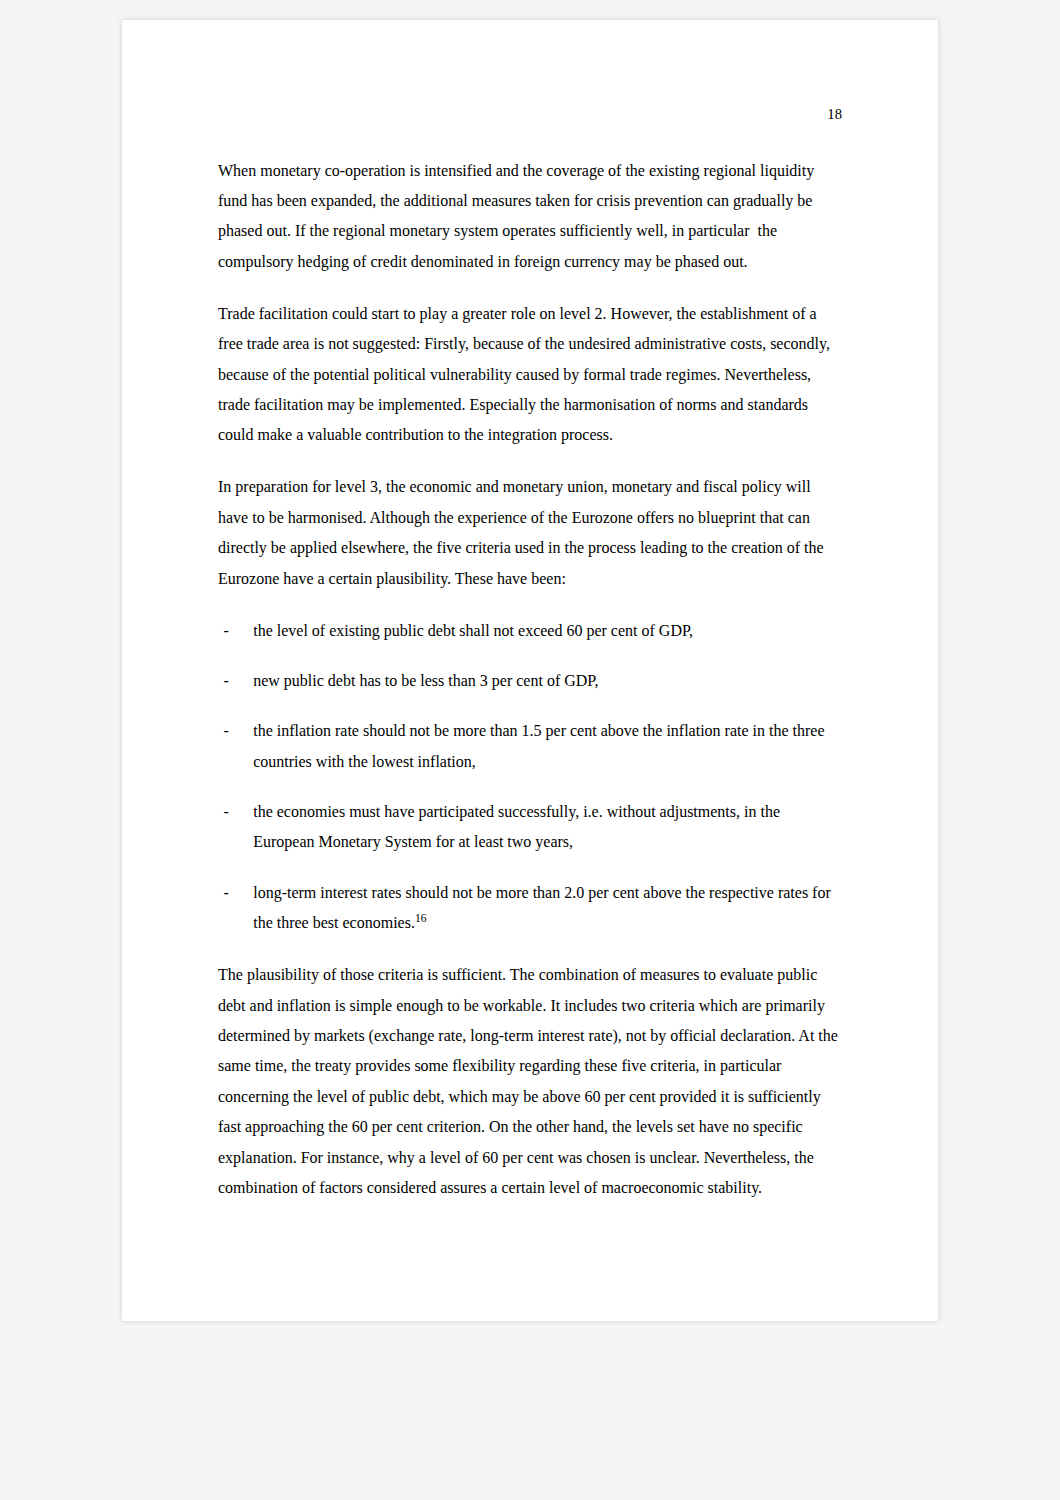18
When monetary co-operation is intensified and the coverage of the existing regional liquidity fund has been expanded, the additional measures taken for crisis prevention can gradually be phased out. If the regional monetary system operates sufficiently well, in particular the compulsory hedging of credit denominated in foreign currency may be phased out.
Trade facilitation could start to play a greater role on level 2. However, the establishment of a free trade area is not suggested: Firstly, because of the undesired administrative costs, secondly, because of the potential political vulnerability caused by formal trade regimes. Nevertheless, trade facilitation may be implemented. Especially the harmonisation of norms and standards could make a valuable contribution to the integration process.
In preparation for level 3, the economic and monetary union, monetary and fiscal policy will have to be harmonised. Although the experience of the Eurozone offers no blueprint that can directly be applied elsewhere, the five criteria used in the process leading to the creation of the Eurozone have a certain plausibility. These have been:
the level of existing public debt shall not exceed 60 per cent of GDP,
new public debt has to be less than 3 per cent of GDP,
the inflation rate should not be more than 1.5 per cent above the inflation rate in the three countries with the lowest inflation,
the economies must have participated successfully, i.e. without adjustments, in the European Monetary System for at least two years,
long-term interest rates should not be more than 2.0 per cent above the respective rates for the three best economies.16
The plausibility of those criteria is sufficient. The combination of measures to evaluate public debt and inflation is simple enough to be workable. It includes two criteria which are primarily determined by markets (exchange rate, long-term interest rate), not by official declaration. At the same time, the treaty provides some flexibility regarding these five criteria, in particular concerning the level of public debt, which may be above 60 per cent provided it is sufficiently fast approaching the 60 per cent criterion. On the other hand, the levels set have no specific explanation. For instance, why a level of 60 per cent was chosen is unclear. Nevertheless, the combination of factors considered assures a certain level of macroeconomic stability.